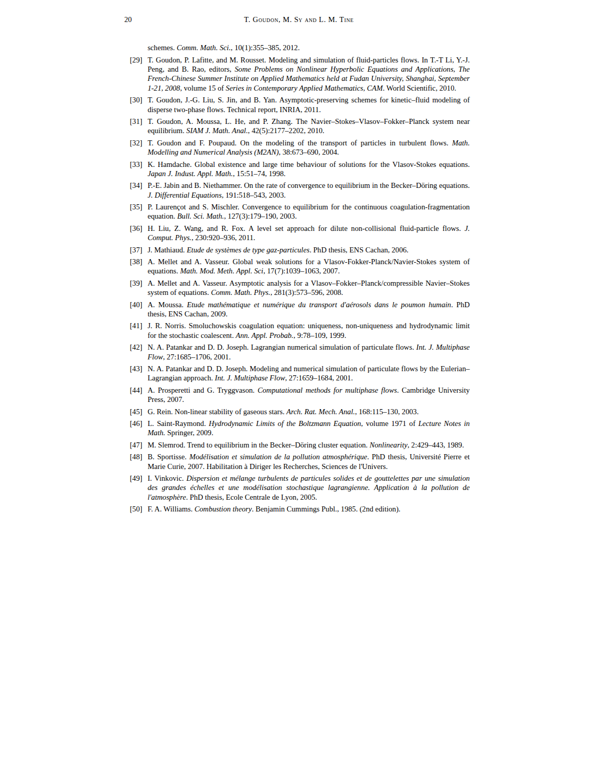20 T. Goudon, M. Sy and L. M. Tine
schemes. Comm. Math. Sci., 10(1):355–385, 2012.
[29] T. Goudon, P. Lafitte, and M. Rousset. Modeling and simulation of fluid-particles flows. In T.-T Li, Y.-J. Peng, and B. Rao, editors, Some Problems on Nonlinear Hyperbolic Equations and Applications, The French-Chinese Summer Institute on Applied Mathematics held at Fudan University, Shanghai, September 1-21, 2008, volume 15 of Series in Contemporary Applied Mathematics, CAM. World Scientific, 2010.
[30] T. Goudon, J.-G. Liu, S. Jin, and B. Yan. Asymptotic-preserving schemes for kinetic–fluid modeling of disperse two-phase flows. Technical report, INRIA, 2011.
[31] T. Goudon, A. Moussa, L. He, and P. Zhang. The Navier–Stokes–Vlasov–Fokker–Planck system near equilibrium. SIAM J. Math. Anal., 42(5):2177–2202, 2010.
[32] T. Goudon and F. Poupaud. On the modeling of the transport of particles in turbulent flows. Math. Modelling and Numerical Analysis (M2AN), 38:673–690, 2004.
[33] K. Hamdache. Global existence and large time behaviour of solutions for the Vlasov-Stokes equations. Japan J. Indust. Appl. Math., 15:51–74, 1998.
[34] P.-E. Jabin and B. Niethammer. On the rate of convergence to equilibrium in the Becker–Döring equations. J. Differential Equations, 191:518–543, 2003.
[35] P. Laurençot and S. Mischler. Convergence to equilibrium for the continuous coagulation-fragmentation equation. Bull. Sci. Math., 127(3):179–190, 2003.
[36] H. Liu, Z. Wang, and R. Fox. A level set approach for dilute non-collisional fluid-particle flows. J. Comput. Phys., 230:920–936, 2011.
[37] J. Mathiaud. Etude de systèmes de type gaz-particules. PhD thesis, ENS Cachan, 2006.
[38] A. Mellet and A. Vasseur. Global weak solutions for a Vlasov-Fokker-Planck/Navier-Stokes system of equations. Math. Mod. Meth. Appl. Sci, 17(7):1039–1063, 2007.
[39] A. Mellet and A. Vasseur. Asymptotic analysis for a Vlasov–Fokker–Planck/compressible Navier–Stokes system of equations. Comm. Math. Phys., 281(3):573–596, 2008.
[40] A. Moussa. Etude mathématique et numérique du transport d'aérosols dans le poumon humain. PhD thesis, ENS Cachan, 2009.
[41] J. R. Norris. Smoluchowskis coagulation equation: uniqueness, non-uniqueness and hydrodynamic limit for the stochastic coalescent. Ann. Appl. Probab., 9:78–109, 1999.
[42] N. A. Patankar and D. D. Joseph. Lagrangian numerical simulation of particulate flows. Int. J. Multiphase Flow, 27:1685–1706, 2001.
[43] N. A. Patankar and D. D. Joseph. Modeling and numerical simulation of particulate flows by the Eulerian–Lagrangian approach. Int. J. Multiphase Flow, 27:1659–1684, 2001.
[44] A. Prosperetti and G. Tryggvason. Computational methods for multiphase flows. Cambridge University Press, 2007.
[45] G. Rein. Non-linear stability of gaseous stars. Arch. Rat. Mech. Anal., 168:115–130, 2003.
[46] L. Saint-Raymond. Hydrodynamic Limits of the Boltzmann Equation, volume 1971 of Lecture Notes in Math. Springer, 2009.
[47] M. Slemrod. Trend to equilibrium in the Becker–Döring cluster equation. Nonlinearity, 2:429–443, 1989.
[48] B. Sportisse. Modélisation et simulation de la pollution atmosphérique. PhD thesis, Université Pierre et Marie Curie, 2007. Habilitation à Diriger les Recherches, Sciences de l'Univers.
[49] I. Vinkovic. Dispersion et mélange turbulents de particules solides et de gouttelettes par une simulation des grandes échelles et une modélisation stochastique lagrangienne. Application à la pollution de l'atmosphère. PhD thesis, Ecole Centrale de Lyon, 2005.
[50] F. A. Williams. Combustion theory. Benjamin Cummings Publ., 1985. (2nd edition).